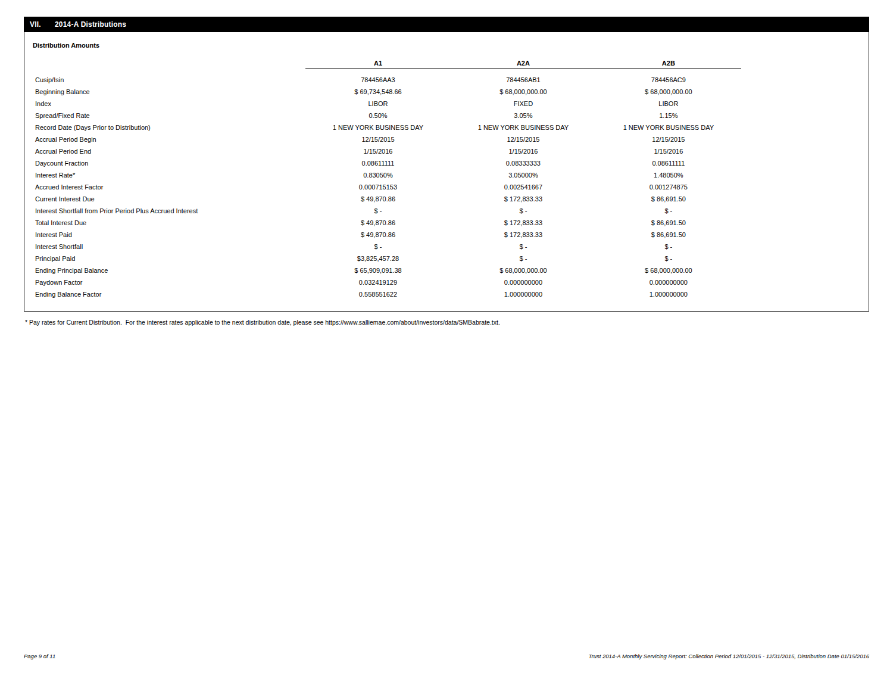VII. 2014-A Distributions
Distribution Amounts
| | A1 | A2A | A2B | |
| Cusip/Isin | 784456AA3 | 784456AB1 | 784456AC9 | |
| Beginning Balance | $ 69,734,548.66 | $ 68,000,000.00 | $ 68,000,000.00 | |
| Index | LIBOR | FIXED | LIBOR | |
| Spread/Fixed Rate | 0.50% | 3.05% | 1.15% | |
| Record Date (Days Prior to Distribution) | 1 NEW YORK BUSINESS DAY | 1 NEW YORK BUSINESS DAY | 1 NEW YORK BUSINESS DAY | |
| Accrual Period Begin | 12/15/2015 | 12/15/2015 | 12/15/2015 | |
| Accrual Period End | 1/15/2016 | 1/15/2016 | 1/15/2016 | |
| Daycount Fraction | 0.08611111 | 0.08333333 | 0.08611111 | |
| Interest Rate* | 0.83050% | 3.05000% | 1.48050% | |
| Accrued Interest Factor | 0.000715153 | 0.002541667 | 0.001274875 | |
| Current Interest Due | $ 49,870.86 | $ 172,833.33 | $ 86,691.50 | |
| Interest Shortfall from Prior Period Plus Accrued Interest | $ - | $ - | $ - | |
| Total Interest Due | $ 49,870.86 | $ 172,833.33 | $ 86,691.50 | |
| Interest Paid | $ 49,870.86 | $ 172,833.33 | $ 86,691.50 | |
| Interest Shortfall | $ - | $ - | $ - | |
| Principal Paid | $3,825,457.28 | $ - | $ - | |
| Ending Principal Balance | $ 65,909,091.38 | $ 68,000,000.00 | $ 68,000,000.00 | |
| Paydown Factor | 0.032419129 | 0.000000000 | 0.000000000 | |
| Ending Balance Factor | 0.558551622 | 1.000000000 | 1.000000000 | |
* Pay rates for Current Distribution. For the interest rates applicable to the next distribution date, please see https://www.salliemae.com/about/investors/data/SMBabrate.txt.
Page 9 of 11
Trust 2014-A Monthly Servicing Report: Collection Period 12/01/2015 - 12/31/2015, Distribution Date 01/15/2016